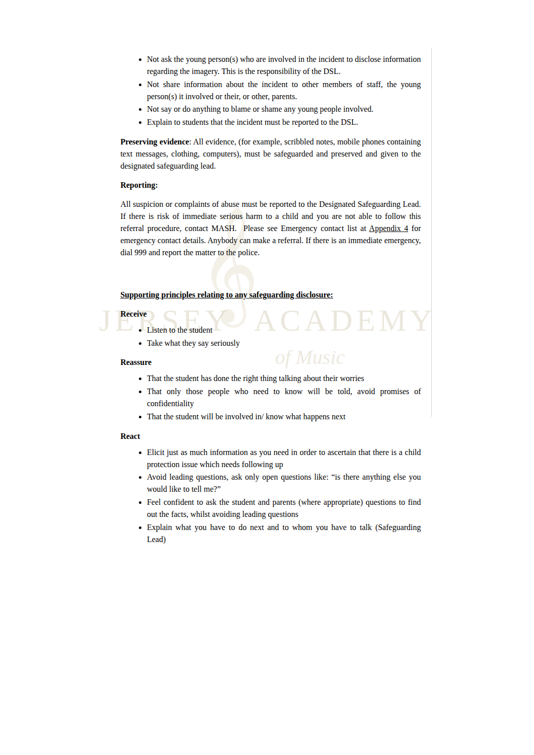𝄞
JERSEY ACADEMY
of Music
Not ask the young person(s) who are involved in the incident to disclose information regarding the imagery. This is the responsibility of the DSL.
Not share information about the incident to other members of staff, the young person(s) it involved or their, or other, parents.
Not say or do anything to blame or shame any young people involved.
Explain to students that the incident must be reported to the DSL.
Preserving evidence: All evidence, (for example, scribbled notes, mobile phones containing text messages, clothing, computers), must be safeguarded and preserved and given to the designated safeguarding lead.
Reporting:
All suspicion or complaints of abuse must be reported to the Designated Safeguarding Lead. If there is risk of immediate serious harm to a child and you are not able to follow this referral procedure, contact MASH. Please see Emergency contact list at Appendix 4 for emergency contact details. Anybody can make a referral. If there is an immediate emergency, dial 999 and report the matter to the police.
Supporting principles relating to any safeguarding disclosure:
Receive
Listen to the student
Take what they say seriously
Reassure
That the student has done the right thing talking about their worries
That only those people who need to know will be told, avoid promises of confidentiality
That the student will be involved in/ know what happens next
React
Elicit just as much information as you need in order to ascertain that there is a child protection issue which needs following up
Avoid leading questions, ask only open questions like: “is there anything else you would like to tell me?”
Feel confident to ask the student and parents (where appropriate) questions to find out the facts, whilst avoiding leading questions
Explain what you have to do next and to whom you have to talk (Safeguarding Lead)